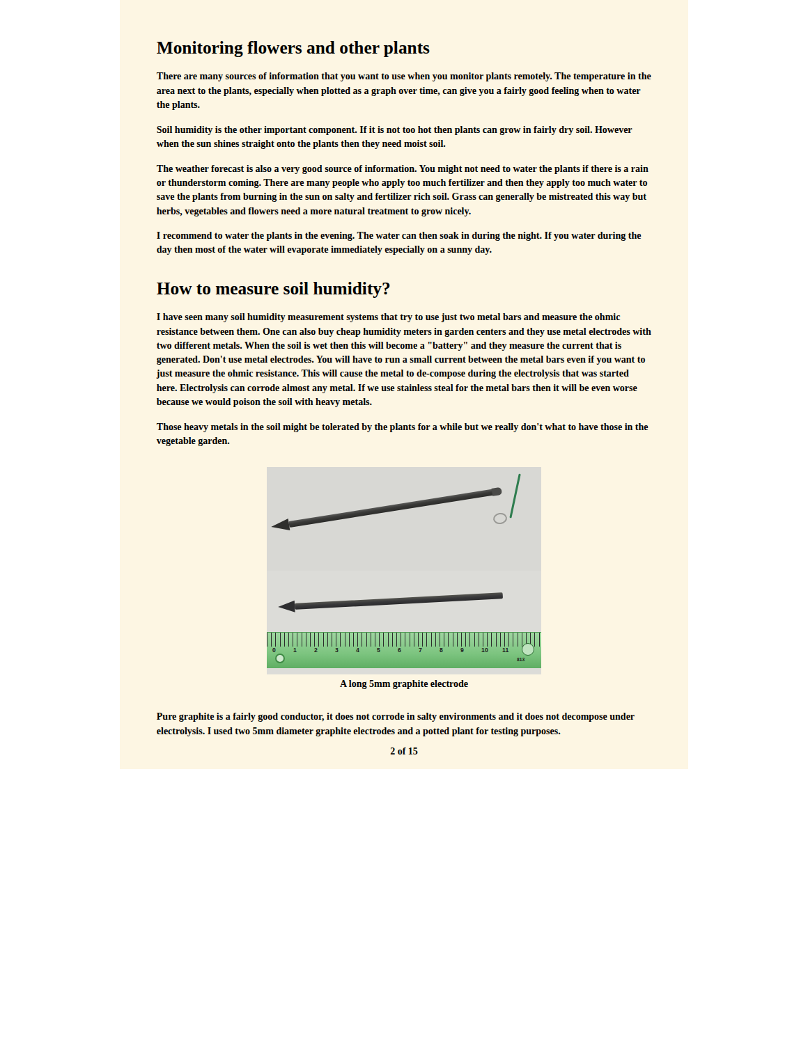Monitoring flowers and other plants
There are many sources of information that you want to use when you monitor plants remotely. The temperature in the area next to the plants, especially when plotted as a graph over time, can give you a fairly good feeling when to water the plants.
Soil humidity is the other important component. If it is not too hot then plants can grow in fairly dry soil. However when the sun shines straight onto the plants then they need moist soil.
The weather forecast is also a very good source of information. You might not need to water the plants if there is a rain or thunderstorm coming. There are many people who apply too much fertilizer and then they apply too much water to save the plants from burning in the sun on salty and fertilizer rich soil. Grass can generally be mistreated this way but herbs, vegetables and flowers need a more natural treatment to grow nicely.
I recommend to water the plants in the evening. The water can then soak in during the night. If you water during the day then most of the water will evaporate immediately especially on a sunny day.
How to measure soil humidity?
I have seen many soil humidity measurement systems that try to use just two metal bars and measure the ohmic resistance between them. One can also buy cheap humidity meters in garden centers and they use metal electrodes with two different metals. When the soil is wet then this will become a "battery" and they measure the current that is generated. Don't use metal electrodes. You will have to run a small current between the metal bars even if you want to just measure the ohmic resistance. This will cause the metal to de-compose during the electrolysis that was started here. Electrolysis can corrode almost any metal. If we use stainless steal for the metal bars then it will be even worse because we would poison the soil with heavy metals.
Those heavy metals in the soil might be tolerated by the plants for a while but we really don't what to have those in the vegetable garden.
012345678910111213141516
813
A long 5mm graphite electrode
Pure graphite is a fairly good conductor, it does not corrode in salty environments and it does not decompose under electrolysis. I used two 5mm diameter graphite electrodes and a potted plant for testing purposes.
2 of 15